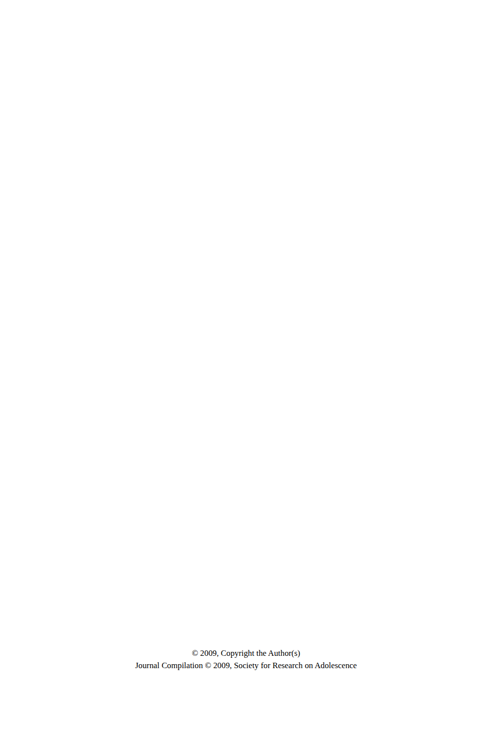© 2009, Copyright the Author(s)
Journal Compilation © 2009, Society for Research on Adolescence